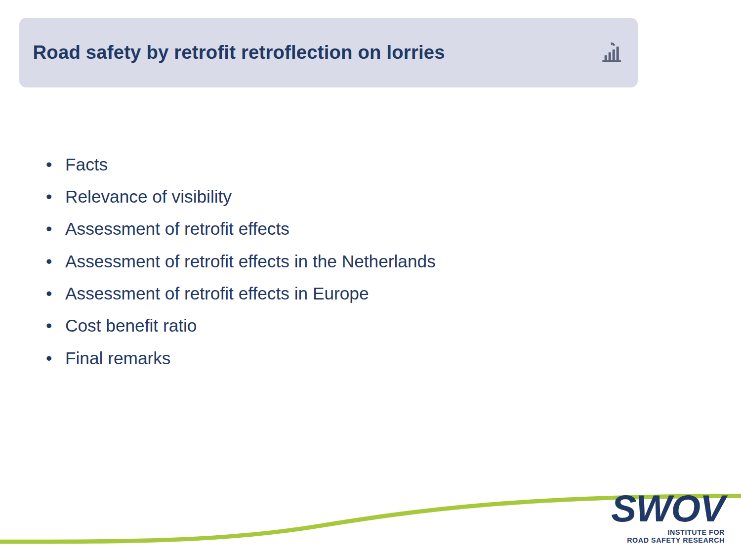Road safety by retrofit retroflection on lorries
Facts
Relevance of visibility
Assessment of retrofit effects
Assessment of retrofit effects in the Netherlands
Assessment of retrofit effects in Europe
Cost benefit ratio
Final remarks
SWOV INSTITUTE FOR ROAD SAFETY RESEARCH